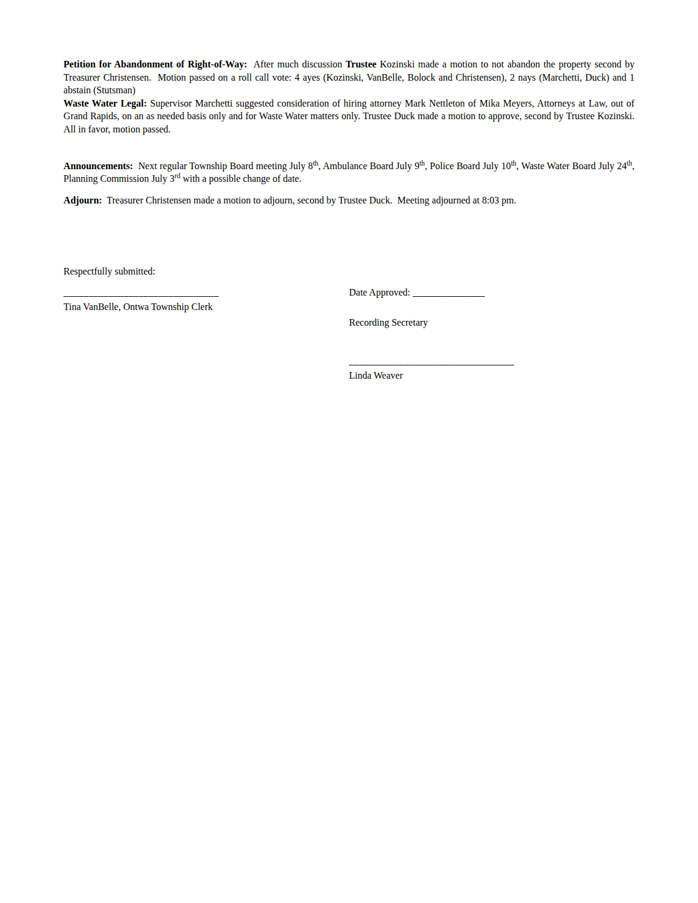Petition for Abandonment of Right-of-Way: After much discussion Trustee Kozinski made a motion to not abandon the property second by Treasurer Christensen. Motion passed on a roll call vote: 4 ayes (Kozinski, VanBelle, Bolock and Christensen), 2 nays (Marchetti, Duck) and 1 abstain (Stutsman)
Waste Water Legal: Supervisor Marchetti suggested consideration of hiring attorney Mark Nettleton of Mika Meyers, Attorneys at Law, out of Grand Rapids, on an as needed basis only and for Waste Water matters only. Trustee Duck made a motion to approve, second by Trustee Kozinski. All in favor, motion passed.
Announcements: Next regular Township Board meeting July 8th, Ambulance Board July 9th, Police Board July 10th, Waste Water Board July 24th, Planning Commission July 3rd with a possible change of date.
Adjourn: Treasurer Christensen made a motion to adjourn, second by Trustee Duck. Meeting adjourned at 8:03 pm.
Respectfully submitted:
| _______________________________ Tina VanBelle, Ontwa Township Clerk | Date Approved: _______________ Recording Secretary _________________________________ Linda Weaver |